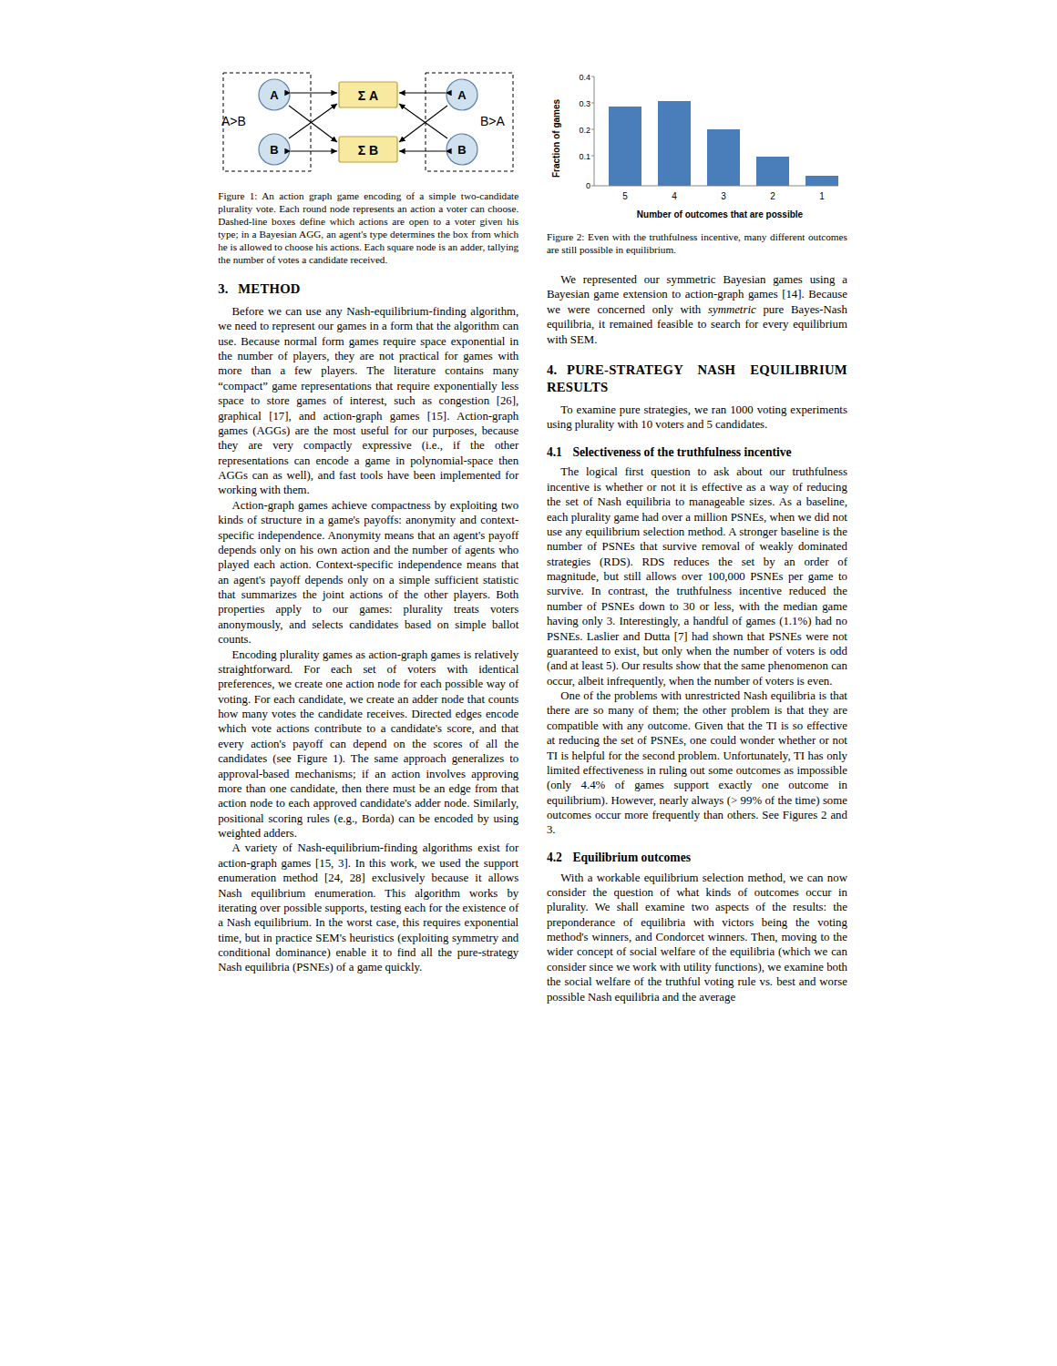A B A B Σ A Σ B A>B B>A
Figure 1: An action graph game encoding of a simple two-candidate plurality vote. Each round node represents an action a voter can choose. Dashed-line boxes define which actions are open to a voter given his type; in a Bayesian AGG, an agent's type determines the box from which he is allowed to choose his actions. Each square node is an adder, tallying the number of votes a candidate received.
3. METHOD
Before we can use any Nash-equilibrium-finding algorithm, we need to represent our games in a form that the algorithm can use. Because normal form games require space exponential in the number of players, they are not practical for games with more than a few players. The literature contains many “compact” game representations that require exponentially less space to store games of interest, such as congestion [26], graphical [17], and action-graph games [15]. Action-graph games (AGGs) are the most useful for our purposes, because they are very compactly expressive (i.e., if the other representations can encode a game in polynomial-space then AGGs can as well), and fast tools have been implemented for working with them.
Action-graph games achieve compactness by exploiting two kinds of structure in a game's payoffs: anonymity and context-specific independence. Anonymity means that an agent's payoff depends only on his own action and the number of agents who played each action. Context-specific independence means that an agent's payoff depends only on a simple sufficient statistic that summarizes the joint actions of the other players. Both properties apply to our games: plurality treats voters anonymously, and selects candidates based on simple ballot counts.
Encoding plurality games as action-graph games is relatively straightforward. For each set of voters with identical preferences, we create one action node for each possible way of voting. For each candidate, we create an adder node that counts how many votes the candidate receives. Directed edges encode which vote actions contribute to a candidate's score, and that every action's payoff can depend on the scores of all the candidates (see Figure 1). The same approach generalizes to approval-based mechanisms; if an action involves approving more than one candidate, then there must be an edge from that action node to each approved candidate's adder node. Similarly, positional scoring rules (e.g., Borda) can be encoded by using weighted adders.
A variety of Nash-equilibrium-finding algorithms exist for action-graph games [15, 3]. In this work, we used the support enumeration method [24, 28] exclusively because it allows Nash equilibrium enumeration. This algorithm works by iterating over possible supports, testing each for the existence of a Nash equilibrium. In the worst case, this requires exponential time, but in practice SEM's heuristics (exploiting symmetry and conditional dominance) enable it to find all the pure-strategy Nash equilibria (PSNEs) of a game quickly.
Fraction of games 0.4 0.3 0.2 0.1 0 5 4 3 2 1 Number of outcomes that are possible
Figure 2: Even with the truthfulness incentive, many different outcomes are still possible in equilibrium.
We represented our symmetric Bayesian games using a Bayesian game extension to action-graph games [14]. Because we were concerned only with symmetric pure Bayes-Nash equilibria, it remained feasible to search for every equilibrium with SEM.
4. PURE-STRATEGY NASH EQUILIBRIUM RESULTS
To examine pure strategies, we ran 1000 voting experiments using plurality with 10 voters and 5 candidates.
4.1 Selectiveness of the truthfulness incentive
The logical first question to ask about our truthfulness incentive is whether or not it is effective as a way of reducing the set of Nash equilibria to manageable sizes. As a baseline, each plurality game had over a million PSNEs, when we did not use any equilibrium selection method. A stronger baseline is the number of PSNEs that survive removal of weakly dominated strategies (RDS). RDS reduces the set by an order of magnitude, but still allows over 100,000 PSNEs per game to survive. In contrast, the truthfulness incentive reduced the number of PSNEs down to 30 or less, with the median game having only 3. Interestingly, a handful of games (1.1%) had no PSNEs. Laslier and Dutta [7] had shown that PSNEs were not guaranteed to exist, but only when the number of voters is odd (and at least 5). Our results show that the same phenomenon can occur, albeit infrequently, when the number of voters is even.
One of the problems with unrestricted Nash equilibria is that there are so many of them; the other problem is that they are compatible with any outcome. Given that the TI is so effective at reducing the set of PSNEs, one could wonder whether or not TI is helpful for the second problem. Unfortunately, TI has only limited effectiveness in ruling out some outcomes as impossible (only 4.4% of games support exactly one outcome in equilibrium). However, nearly always (> 99% of the time) some outcomes occur more frequently than others. See Figures 2 and 3.
4.2 Equilibrium outcomes
With a workable equilibrium selection method, we can now consider the question of what kinds of outcomes occur in plurality. We shall examine two aspects of the results: the preponderance of equilibria with victors being the voting method's winners, and Condorcet winners. Then, moving to the wider concept of social welfare of the equilibria (which we can consider since we work with utility functions), we examine both the social welfare of the truthful voting rule vs. best and worse possible Nash equilibria and the average